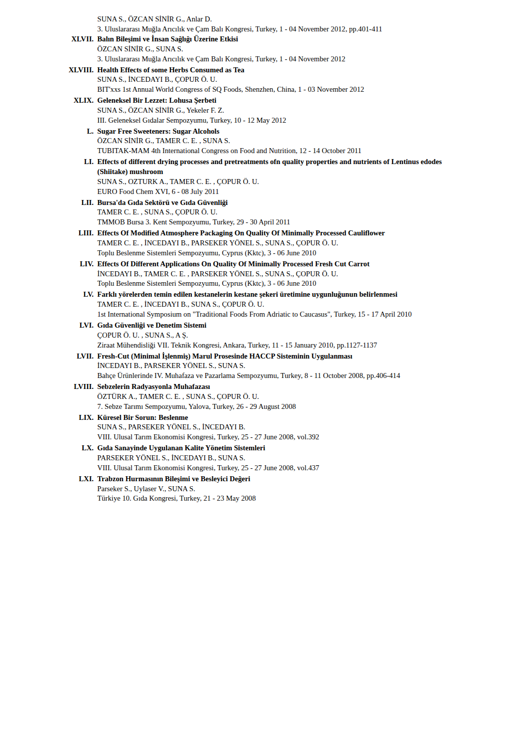SUNA S., ÖZCAN SİNİR G., Anlar D.
3. Uluslararası Muğla Arıcılık ve Çam Balı Kongresi, Turkey, 1 - 04 November 2012, pp.401-411
XLVII.
Balın Bileşimi ve İnsan Sağlığı Üzerine Etkisi
ÖZCAN SİNİR G., SUNA S.
3. Uluslararası Muğla Arıcılık ve Çam Balı Kongresi, Turkey, 1 - 04 November 2012
XLVIII.
Health Effects of some Herbs Consumed as Tea
SUNA S., İNCEDAYI B., ÇOPUR Ö. U.
BIT'xxs 1st Annual World Congress of SQ Foods, Shenzhen, China, 1 - 03 November 2012
XLIX.
Geleneksel Bir Lezzet: Lohusa Şerbeti
SUNA S., ÖZCAN SİNİR G., Yekeler F. Z.
III. Geleneksel Gıdalar Sempozyumu, Turkey, 10 - 12 May 2012
L.
Sugar Free Sweeteners: Sugar Alcohols
ÖZCAN SİNİR G., TAMER C. E. , SUNA S.
TUBITAK-MAM 4th International Congress on Food and Nutrition, 12 - 14 October 2011
LI.
Effects of different drying processes and pretreatments ofn quality properties and nutrients of Lentinus edodes (Shiitake) mushroom
SUNA S., OZTURK A., TAMER C. E. , ÇOPUR Ö. U.
EURO Food Chem XVI, 6 - 08 July 2011
LII.
Bursa'da Gıda Sektörü ve Gıda Güvenliği
TAMER C. E. , SUNA S., ÇOPUR Ö. U.
TMMOB Bursa 3. Kent Sempozyumu, Turkey, 29 - 30 April 2011
LIII.
Effects Of Modified Atmosphere Packaging On Quality Of Minimally Processed Cauliflower
TAMER C. E. , İNCEDAYI B., PARSEKER YÖNEL S., SUNA S., ÇOPUR Ö. U.
Toplu Beslenme Sistemleri Sempozyumu, Cyprus (Kktc), 3 - 06 June 2010
LIV.
Effects Of Different Applications On Quality Of Minimally Processed Fresh Cut Carrot
İNCEDAYI B., TAMER C. E. , PARSEKER YÖNEL S., SUNA S., ÇOPUR Ö. U.
Toplu Beslenme Sistemleri Sempozyumu, Cyprus (Kktc), 3 - 06 June 2010
LV.
Farklı yörelerden temin edilen kestanelerin kestane şekeri üretimine uygunluğunun belirlenmesi
TAMER C. E. , İNCEDAYI B., SUNA S., ÇOPUR Ö. U.
1st International Symposium on "Traditional Foods From Adriatic to Caucasus", Turkey, 15 - 17 April 2010
LVI.
Gıda Güvenliği ve Denetim Sistemi
ÇOPUR Ö. U. , SUNA S., A Ş.
Ziraat Mühendisliği VII. Teknik Kongresi, Ankara, Turkey, 11 - 15 January 2010, pp.1127-1137
LVII.
Fresh-Cut (Minimal İşlenmiş) Marul Prosesinde HACCP Sisteminin Uygulanması
İNCEDAYI B., PARSEKER YÖNEL S., SUNA S.
Bahçe Ürünlerinde IV. Muhafaza ve Pazarlama Sempozyumu, Turkey, 8 - 11 October 2008, pp.406-414
LVIII.
Sebzelerin Radyasyonla Muhafazası
ÖZTÜRK A., TAMER C. E. , SUNA S., ÇOPUR Ö. U.
7. Sebze Tarımı Sempozyumu, Yalova, Turkey, 26 - 29 August 2008
LIX.
Küresel Bir Sorun: Beslenme
SUNA S., PARSEKER YÖNEL S., İNCEDAYI B.
VIII. Ulusal Tarım Ekonomisi Kongresi, Turkey, 25 - 27 June 2008, vol.392
LX.
Gıda Sanayinde Uygulanan Kalite Yönetim Sistemleri
PARSEKER YÖNEL S., İNCEDAYI B., SUNA S.
VIII. Ulusal Tarım Ekonomisi Kongresi, Turkey, 25 - 27 June 2008, vol.437
LXI.
Trabzon Hurmasının Bileşimi ve Besleyici Değeri
Parseker S., Uylaser V., SUNA S.
Türkiye 10. Gıda Kongresi, Turkey, 21 - 23 May 2008